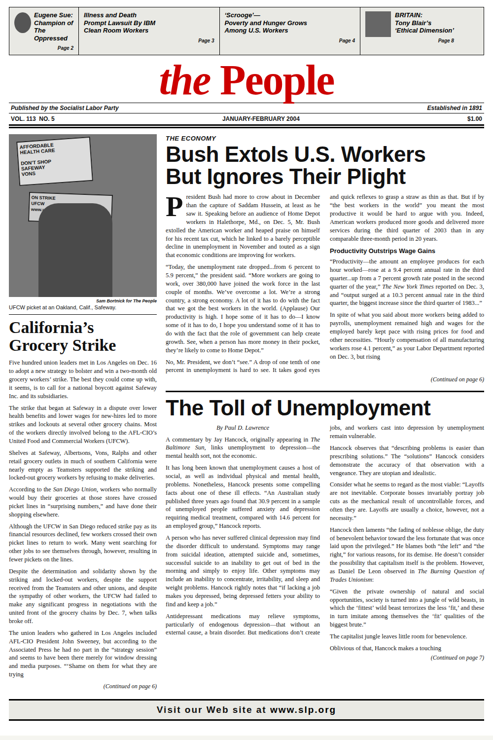Eugene Sue:
Champion of
The Oppressed
Page 2
Illness and Death
Prompt Lawsuit By IBM
Clean Room Workers
Page 3
‘Scrooge’—
Poverty and Hunger Grows
Among U.S. Workers
Page 4
BRITAIN:
Tony Blair’s
‘Ethical Dimension’
Page 8
the People
Published by the Socialist Labor Party Established in 1891
VOL. 113 NO. 5 JANUARY-FEBRUARY 2004 $1.00
AFFORDABLE
HEALTH CARE
DON'T SHOP
SAFEWAY
VONS
ON STRIKE
UFCW
www.ufcw.org/hold_the_line
Sam Bortnick for The People
UFCW picket at an Oakland, Calif., Safeway.
California’s
Grocery Strike
Five hundred union leaders met in Los Angeles on Dec. 16 to adopt a new strategy to bolster and win a two-month old grocery workers’ strike. The best they could come up with, it seems, is to call for a national boycott against Safeway Inc. and its subsidiaries.
The strike that began at Safeway in a dispute over lower health benefits and lower wages for new-hires led to more strikes and lockouts at several other grocery chains. Most of the workers directly involved belong to the AFL-CIO’s United Food and Commercial Workers (UFCW).
Shelves at Safeway, Albertsons, Vons, Ralphs and other retail grocery outlets in much of southern California were nearly empty as Teamsters supported the striking and locked-out grocery workers by refusing to make deliveries.
According to the San Diego Union, workers who normally would buy their groceries at those stores have crossed picket lines in “surprising numbers,” and have done their shopping elsewhere.
Although the UFCW in San Diego reduced strike pay as its financial resources declined, few workers crossed their own picket lines to return to work. Many went searching for other jobs to see themselves through, however, resulting in fewer pickets on the lines.
Despite the determination and solidarity shown by the striking and locked-out workers, despite the support received from the Teamsters and other unions, and despite the sympathy of other workers, the UFCW had failed to make any significant progress in negotiations with the united front of the grocery chains by Dec. 7, when talks broke off.
The union leaders who gathered in Los Angeles included AFL-CIO President John Sweeney, but according to the Associated Press he had no part in the “strategy session” and seems to have been there merely for window dressing and media purposes. “‘Shame on them for what they are trying
(Continued on page 6)
THE ECONOMY
Bush Extols U.S. Workers
But Ignores Their Plight
President Bush had more to crow about in December than the capture of Saddam Hussein, at least as he saw it. Speaking before an audience of Home Depot workers in Halethorpe, Md., on Dec. 5, Mr. Bush extolled the American worker and heaped praise on himself for his recent tax cut, which he linked to a barely perceptible decline in unemployment in November and touted as a sign that economic conditions are improving for workers.
“Today, the unemployment rate dropped...from 6 percent to 5.9 percent,” the president said. “More workers are going to work, over 380,000 have joined the work force in the last couple of months. We’ve overcome a lot. We’re a strong country, a strong economy. A lot of it has to do with the fact that we got the best workers in the world. (Applause) Our productivity is high. I hope some of it has to do—I know some of it has to do, I hope you understand some of it has to do with the fact that the role of government can help create growth. See, when a person has more money in their pocket, they’re likely to come to Home Depot.”
No, Mr. President, we don’t “see.” A drop of one tenth of one percent in unemployment is hard to see. It takes good eyes and quick reflexes to grasp a straw as thin as that. But if by “the best workers in the world” you meant the most productive it would be hard to argue with you. Indeed, American workers produced more goods and delivered more services during the third quarter of 2003 than in any comparable three-month period in 20 years.
Productivity Outstrips Wage Gains
“Productivity—the amount an employee produces for each hour worked—rose at a 9.4 percent annual rate in the third quarter...up from a 7 percent growth rate posted in the second quarter of the year,” The New York Times reported on Dec. 3, and “output surged at a 10.3 percent annual rate in the third quarter, the biggest increase since the third quarter of 1983...”
In spite of what you said about more workers being added to payrolls, unemployment remained high and wages for the employed barely kept pace with rising prices for food and other necessities. “Hourly compensation of all manufacturing workers rose 4.1 percent,” as your Labor Department reported on Dec. 3, but rising
(Continued on page 6)
The Toll of Unemployment
By Paul D. Lawrence
A commentary by Jay Hancock, originally appearing in The Baltimore Sun, links unemployment to depression—the mental health sort, not the economic.
It has long been known that unemployment causes a host of social, as well as individual physical and mental health, problems. Nonetheless, Hancock presents some compelling facts about one of these ill effects. “An Australian study published three years ago found that 30.9 percent in a sample of unemployed people suffered anxiety and depression requiring medical treatment, compared with 14.6 percent for an employed group,” Hancock reports.
A person who has never suffered clinical depression may find the disorder difficult to understand. Symptoms may range from suicidal ideation, attempted suicide and, sometimes, successful suicide to an inability to get out of bed in the morning and simply to enjoy life. Other symptoms may include an inability to concentrate, irritability, and sleep and weight problems. Hancock rightly notes that “if lacking a job makes you depressed, being depressed fetters your ability to find and keep a job.”
Antidepressant medications may relieve symptoms, particularly of endogenous depression—that without an external cause, a brain disorder. But medications don’t create jobs, and workers cast into depression by unemployment remain vulnerable.
Hancock observes that “describing problems is easier than prescribing solutions.” The “solutions” Hancock considers demonstrate the accuracy of that observation with a vengeance. They are utopian and idealistic.
Consider what he seems to regard as the most viable: “Layoffs are not inevitable. Corporate bosses invariably portray job cuts as the mechanical result of uncontrollable forces, and often they are. Layoffs are usually a choice, however, not a necessity.”
Hancock then laments “the fading of noblesse oblige, the duty of benevolent behavior toward the less fortunate that was once laid upon the privileged.” He blames both “the left” and “the right,” for various reasons, for its demise. He doesn’t consider the possibility that capitalism itself is the problem. However, as Daniel De Leon observed in The Burning Question of Trades Unionism:
“Given the private ownership of natural and social opportunities, society is turned into a jungle of wild beasts, in which the ‘fittest’ wild beast terrorizes the less ‘fit,’ and these in turn imitate among themselves the ‘fit’ qualities of the biggest brute.”
The capitalist jungle leaves little room for benevolence.
Oblivious of that, Hancock makes a touching
(Continued on page 7)
Visit our Web site at www.slp.org